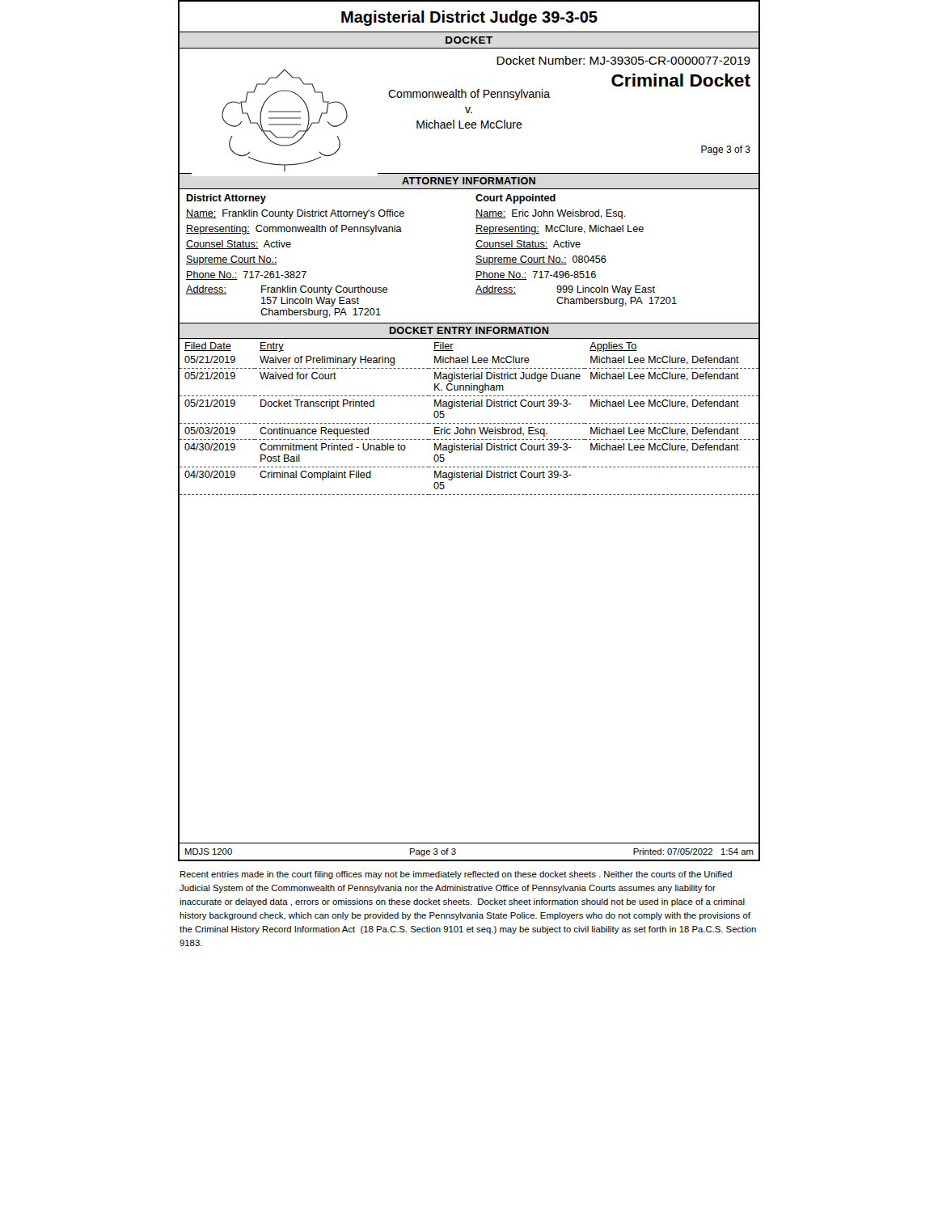Magisterial District Judge 39-3-05
DOCKET
Docket Number: MJ-39305-CR-0000077-2019
Criminal Docket
Commonwealth of Pennsylvania
v.
Michael Lee McClure
Page 3 of 3
ATTORNEY INFORMATION
District Attorney
Name: Franklin County District Attorney's Office
Representing: Commonwealth of Pennsylvania
Counsel Status: Active
Supreme Court No.:
Phone No.: 717-261-3827
Address:
Franklin County Courthouse
157 Lincoln Way East
Chambersburg, PA 17201
Court Appointed
Name: Eric John Weisbrod, Esq.
Representing: McClure, Michael Lee
Counsel Status: Active
Supreme Court No.: 080456
Phone No.: 717-496-8516
Address:
999 Lincoln Way East
Chambersburg, PA 17201
DOCKET ENTRY INFORMATION
| Filed Date | Entry | Filer | Applies To |
| --- | --- | --- | --- |
| 05/21/2019 | Waiver of Preliminary Hearing | Michael Lee McClure | Michael Lee McClure, Defendant |
| 05/21/2019 | Waived for Court | Magisterial District Judge Duane K. Cunningham | Michael Lee McClure, Defendant |
| 05/21/2019 | Docket Transcript Printed | Magisterial District Court 39-3-05 | Michael Lee McClure, Defendant |
| 05/03/2019 | Continuance Requested | Eric John Weisbrod, Esq. | Michael Lee McClure, Defendant |
| 04/30/2019 | Commitment Printed - Unable to Post Bail | Magisterial District Court 39-3-05 | Michael Lee McClure, Defendant |
| 04/30/2019 | Criminal Complaint Filed | Magisterial District Court 39-3-05 | |
MDJS 1200
Page 3 of 3
Printed: 07/05/2022 1:54 am
Recent entries made in the court filing offices may not be immediately reflected on these docket sheets . Neither the courts of the Unified Judicial System of the Commonwealth of Pennsylvania nor the Administrative Office of Pennsylvania Courts assumes any liability for inaccurate or delayed data , errors or omissions on these docket sheets. Docket sheet information should not be used in place of a criminal history background check, which can only be provided by the Pennsylvania State Police. Employers who do not comply with the provisions of the Criminal History Record Information Act (18 Pa.C.S. Section 9101 et seq.) may be subject to civil liability as set forth in 18 Pa.C.S. Section 9183.